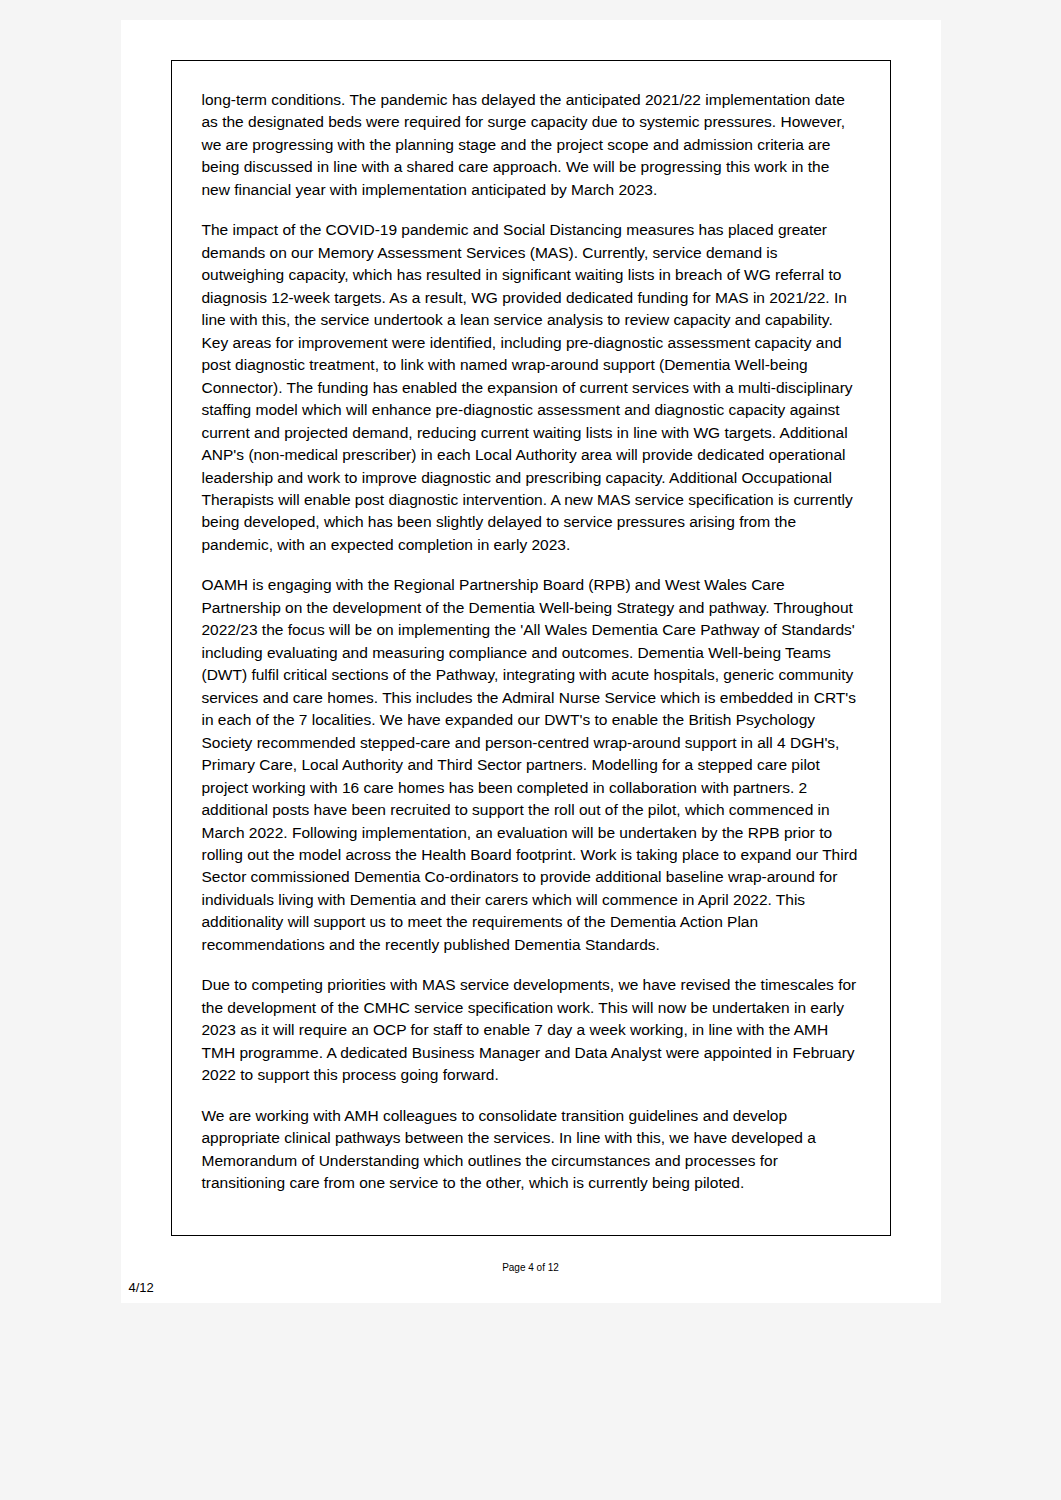long-term conditions. The pandemic has delayed the anticipated 2021/22 implementation date as the designated beds were required for surge capacity due to systemic pressures. However, we are progressing with the planning stage and the project scope and admission criteria are being discussed in line with a shared care approach. We will be progressing this work in the new financial year with implementation anticipated by March 2023.
The impact of the COVID-19 pandemic and Social Distancing measures has placed greater demands on our Memory Assessment Services (MAS). Currently, service demand is outweighing capacity, which has resulted in significant waiting lists in breach of WG referral to diagnosis 12-week targets. As a result, WG provided dedicated funding for MAS in 2021/22. In line with this, the service undertook a lean service analysis to review capacity and capability. Key areas for improvement were identified, including pre-diagnostic assessment capacity and post diagnostic treatment, to link with named wrap-around support (Dementia Well-being Connector). The funding has enabled the expansion of current services with a multi-disciplinary staffing model which will enhance pre-diagnostic assessment and diagnostic capacity against current and projected demand, reducing current waiting lists in line with WG targets. Additional ANP's (non-medical prescriber) in each Local Authority area will provide dedicated operational leadership and work to improve diagnostic and prescribing capacity. Additional Occupational Therapists will enable post diagnostic intervention. A new MAS service specification is currently being developed, which has been slightly delayed to service pressures arising from the pandemic, with an expected completion in early 2023.
OAMH is engaging with the Regional Partnership Board (RPB) and West Wales Care Partnership on the development of the Dementia Well-being Strategy and pathway. Throughout 2022/23 the focus will be on implementing the 'All Wales Dementia Care Pathway of Standards' including evaluating and measuring compliance and outcomes. Dementia Well-being Teams (DWT) fulfil critical sections of the Pathway, integrating with acute hospitals, generic community services and care homes. This includes the Admiral Nurse Service which is embedded in CRT's in each of the 7 localities. We have expanded our DWT's to enable the British Psychology Society recommended stepped-care and person-centred wrap-around support in all 4 DGH's, Primary Care, Local Authority and Third Sector partners. Modelling for a stepped care pilot project working with 16 care homes has been completed in collaboration with partners. 2 additional posts have been recruited to support the roll out of the pilot, which commenced in March 2022. Following implementation, an evaluation will be undertaken by the RPB prior to rolling out the model across the Health Board footprint. Work is taking place to expand our Third Sector commissioned Dementia Co-ordinators to provide additional baseline wrap-around for individuals living with Dementia and their carers which will commence in April 2022. This additionality will support us to meet the requirements of the Dementia Action Plan recommendations and the recently published Dementia Standards.
Due to competing priorities with MAS service developments, we have revised the timescales for the development of the CMHC service specification work. This will now be undertaken in early 2023 as it will require an OCP for staff to enable 7 day a week working, in line with the AMH TMH programme. A dedicated Business Manager and Data Analyst were appointed in February 2022 to support this process going forward.
We are working with AMH colleagues to consolidate transition guidelines and develop appropriate clinical pathways between the services. In line with this, we have developed a Memorandum of Understanding which outlines the circumstances and processes for transitioning care from one service to the other, which is currently being piloted.
Page 4 of 12
4/12